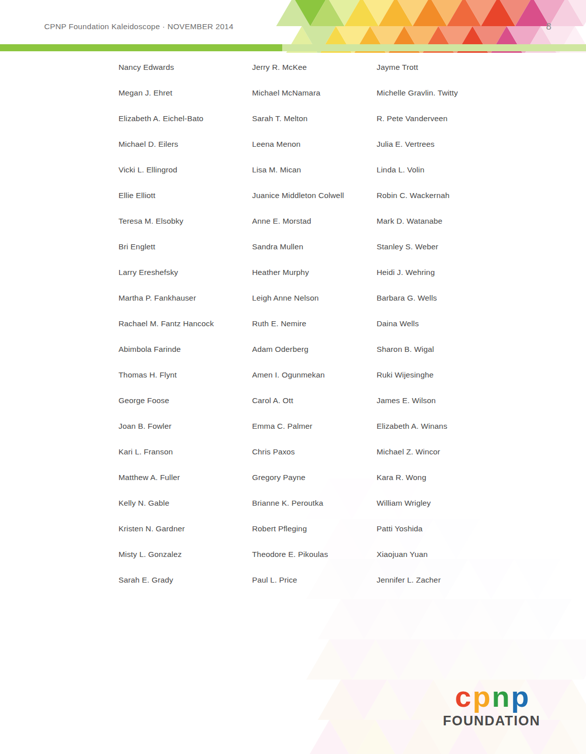CPNP Foundation Kaleidoscope · NOVEMBER 2014
8
Nancy Edwards
Megan J. Ehret
Elizabeth A. Eichel-Bato
Michael D. Eilers
Vicki L. Ellingrod
Ellie Elliott
Teresa M. Elsobky
Bri Englett
Larry Ereshefsky
Martha P. Fankhauser
Rachael M. Fantz Hancock
Abimbola Farinde
Thomas H. Flynt
George Foose
Joan B. Fowler
Kari L. Franson
Matthew A. Fuller
Kelly N. Gable
Kristen N. Gardner
Misty L. Gonzalez
Sarah E. Grady
Jerry R. McKee
Michael McNamara
Sarah T. Melton
Leena Menon
Lisa M. Mican
Juanice Middleton Colwell
Anne E. Morstad
Sandra Mullen
Heather Murphy
Leigh Anne Nelson
Ruth E. Nemire
Adam Oderberg
Amen I. Ogunmekan
Carol A. Ott
Emma C. Palmer
Chris Paxos
Gregory Payne
Brianne K. Peroutka
Robert Pfleging
Theodore E. Pikoulas
Paul L. Price
Jayme Trott
Michelle Gravlin. Twitty
R. Pete Vanderveen
Julia E. Vertrees
Linda L. Volin
Robin C. Wackernah
Mark D. Watanabe
Stanley S. Weber
Heidi J. Wehring
Barbara G. Wells
Daina Wells
Sharon B. Wigal
Ruki Wijesinghe
James E. Wilson
Elizabeth A. Winans
Michael Z. Wincor
Kara R. Wong
William Wrigley
Patti Yoshida
Xiaojuan Yuan
Jennifer L. Zacher
cpnp
FOUNDATION